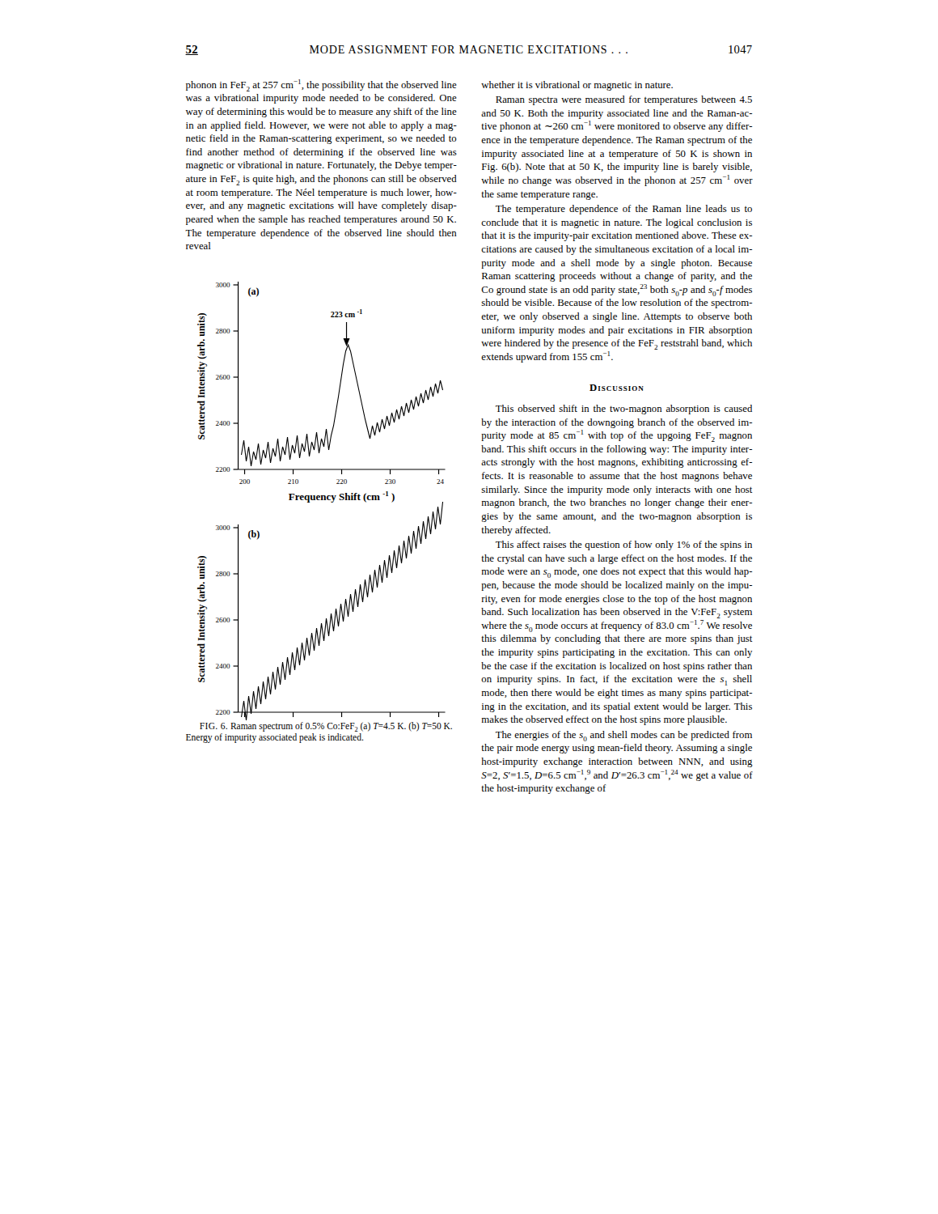52
MODE ASSIGNMENT FOR MAGNETIC EXCITATIONS . . .
1047
phonon in FeF2 at 257 cm−1, the possibility that the observed line was a vibrational impurity mode needed to be considered. One way of determining this would be to measure any shift of the line in an applied field. However, we were not able to apply a magnetic field in the Raman-scattering experiment, so we needed to find another method of determining if the observed line was magnetic or vibrational in nature. Fortunately, the Debye temperature in FeF2 is quite high, and the phonons can still be observed at room temperature. The Néel temperature is much lower, however, and any magnetic excitations will have completely disappeared when the sample has reached temperatures around 50 K. The temperature dependence of the observed line should then reveal
3000 2800 2600 2400 2200 200 210 220 230 24 Scattered Intensity (arb. units) Frequency Shift (cm -1 ) (a) 223 cm -1 3000 2800 2600 2400 2200 200 210 220 230 24 Scattered Intensity (arb. units) Frequency Shift (cm -1 ) (b)
FIG. 6. Raman spectrum of 0.5% Co:FeF2 (a) T=4.5 K. (b) T=50 K. Energy of impurity associated peak is indicated.
whether it is vibrational or magnetic in nature.
Raman spectra were measured for temperatures between 4.5 and 50 K. Both the impurity associated line and the Raman-active phonon at ∼260 cm−1 were monitored to observe any difference in the temperature dependence. The Raman spectrum of the impurity associated line at a temperature of 50 K is shown in Fig. 6(b). Note that at 50 K, the impurity line is barely visible, while no change was observed in the phonon at 257 cm−1 over the same temperature range.
The temperature dependence of the Raman line leads us to conclude that it is magnetic in nature. The logical conclusion is that it is the impurity-pair excitation mentioned above. These excitations are caused by the simultaneous excitation of a local impurity mode and a shell mode by a single photon. Because Raman scattering proceeds without a change of parity, and the Co ground state is an odd parity state,23 both s0-p and s0-f modes should be visible. Because of the low resolution of the spectrometer, we only observed a single line. Attempts to observe both uniform impurity modes and pair excitations in FIR absorption were hindered by the presence of the FeF2 reststrahl band, which extends upward from 155 cm−1.
Discussion
This observed shift in the two-magnon absorption is caused by the interaction of the downgoing branch of the observed impurity mode at 85 cm−1 with top of the upgoing FeF2 magnon band. This shift occurs in the following way: The impurity interacts strongly with the host magnons, exhibiting anticrossing effects. It is reasonable to assume that the host magnons behave similarly. Since the impurity mode only interacts with one host magnon branch, the two branches no longer change their energies by the same amount, and the two-magnon absorption is thereby affected.
This affect raises the question of how only 1% of the spins in the crystal can have such a large effect on the host modes. If the mode were an s0 mode, one does not expect that this would happen, because the mode should be localized mainly on the impurity, even for mode energies close to the top of the host magnon band. Such localization has been observed in the V:FeF2 system where the s0 mode occurs at frequency of 83.0 cm−1.7 We resolve this dilemma by concluding that there are more spins than just the impurity spins participating in the excitation. This can only be the case if the excitation is localized on host spins rather than on impurity spins. In fact, if the excitation were the s1 shell mode, then there would be eight times as many spins participating in the excitation, and its spatial extent would be larger. This makes the observed effect on the host spins more plausible.
The energies of the s0 and shell modes can be predicted from the pair mode energy using mean-field theory. Assuming a single host-impurity exchange interaction between NNN, and using S=2, S′=1.5, D=6.5 cm−1,9 and D′=26.3 cm−1,24 we get a value of the host-impurity exchange of